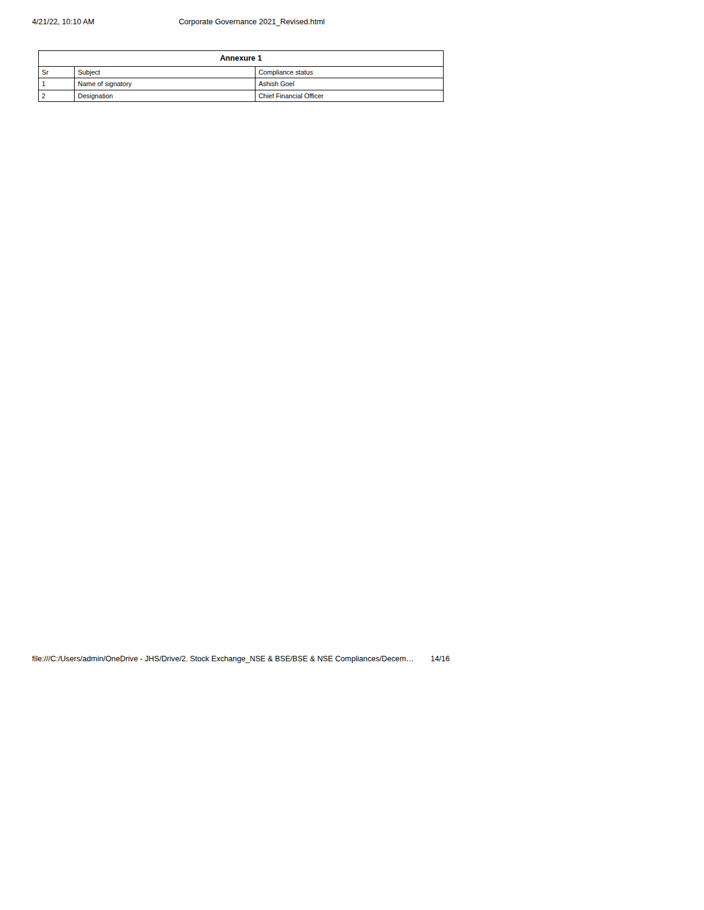4/21/22, 10:10 AM
Corporate Governance 2021_Revised.html
| Annexure 1 |
| --- |
| Sr | Subject | Compliance status |
| 1 | Name of signatory | Ashish Goel |
| 2 | Designation | Chief Financial Officer |
file:///C:/Users/admin/OneDrive - JHS/Drive/2. Stock Exchange_NSE & BSE/BSE & NSE Compliances/December_2021/3. Corporate Governance_…
14/16